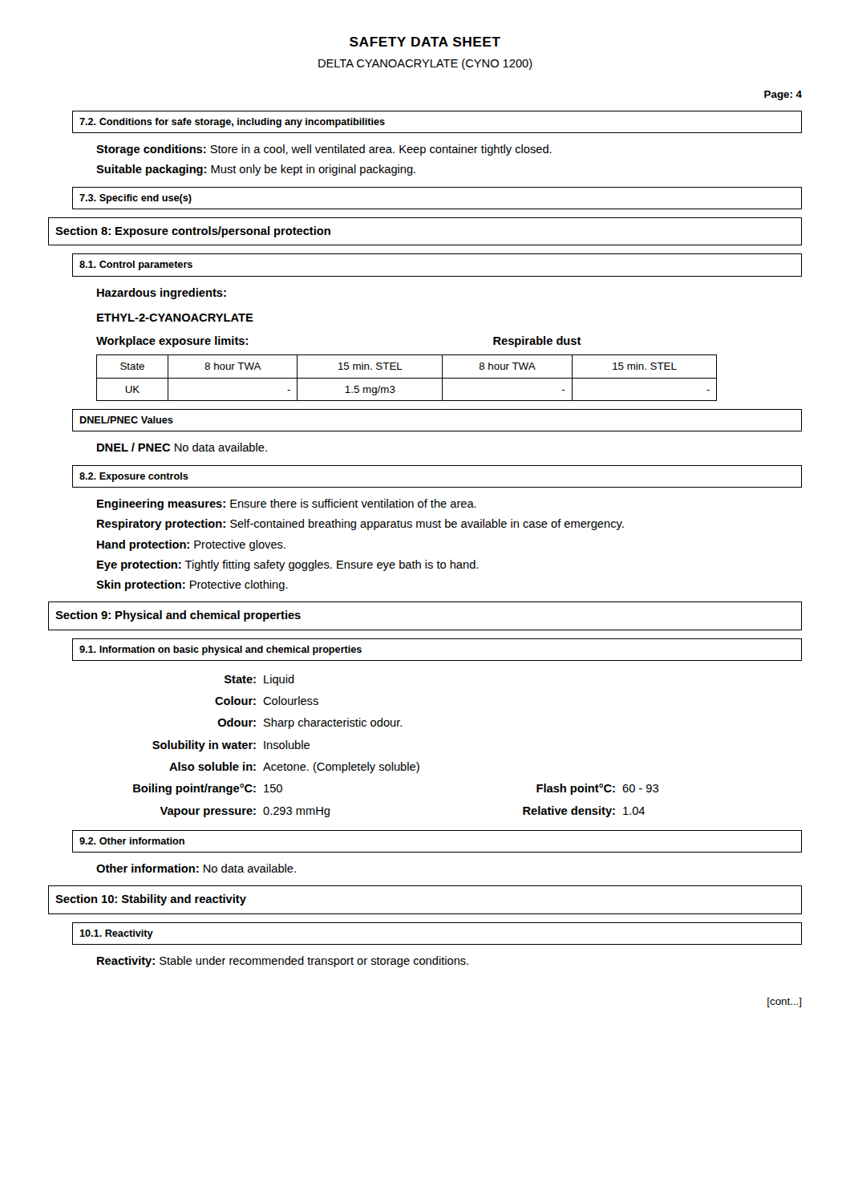SAFETY DATA SHEET
DELTA CYANOACRYLATE (CYNO 1200)
Page: 4
7.2. Conditions for safe storage, including any incompatibilities
Storage conditions: Store in a cool, well ventilated area. Keep container tightly closed.
Suitable packaging: Must only be kept in original packaging.
7.3. Specific end use(s)
Section 8: Exposure controls/personal protection
8.1. Control parameters
Hazardous ingredients:
ETHYL-2-CYANOACRYLATE
Workplace exposure limits: Respirable dust
| State | 8 hour TWA | 15 min. STEL | 8 hour TWA | 15 min. STEL |
| --- | --- | --- | --- | --- |
| UK | - | 1.5 mg/m3 | - | - |
DNEL/PNEC Values
DNEL / PNEC No data available.
8.2. Exposure controls
Engineering measures: Ensure there is sufficient ventilation of the area.
Respiratory protection: Self-contained breathing apparatus must be available in case of emergency.
Hand protection: Protective gloves.
Eye protection: Tightly fitting safety goggles. Ensure eye bath is to hand.
Skin protection: Protective clothing.
Section 9: Physical and chemical properties
9.1. Information on basic physical and chemical properties
| State: | Liquid | | |
| Colour: | Colourless | | |
| Odour: | Sharp characteristic odour. | | |
| Solubility in water: | Insoluble | | |
| Also soluble in: | Acetone. (Completely soluble) | | |
| Boiling point/range°C: | 150 | Flash point°C: | 60 - 93 |
| Vapour pressure: | 0.293 mmHg | Relative density: | 1.04 |
9.2. Other information
Other information: No data available.
Section 10: Stability and reactivity
10.1. Reactivity
Reactivity: Stable under recommended transport or storage conditions.
[cont...]